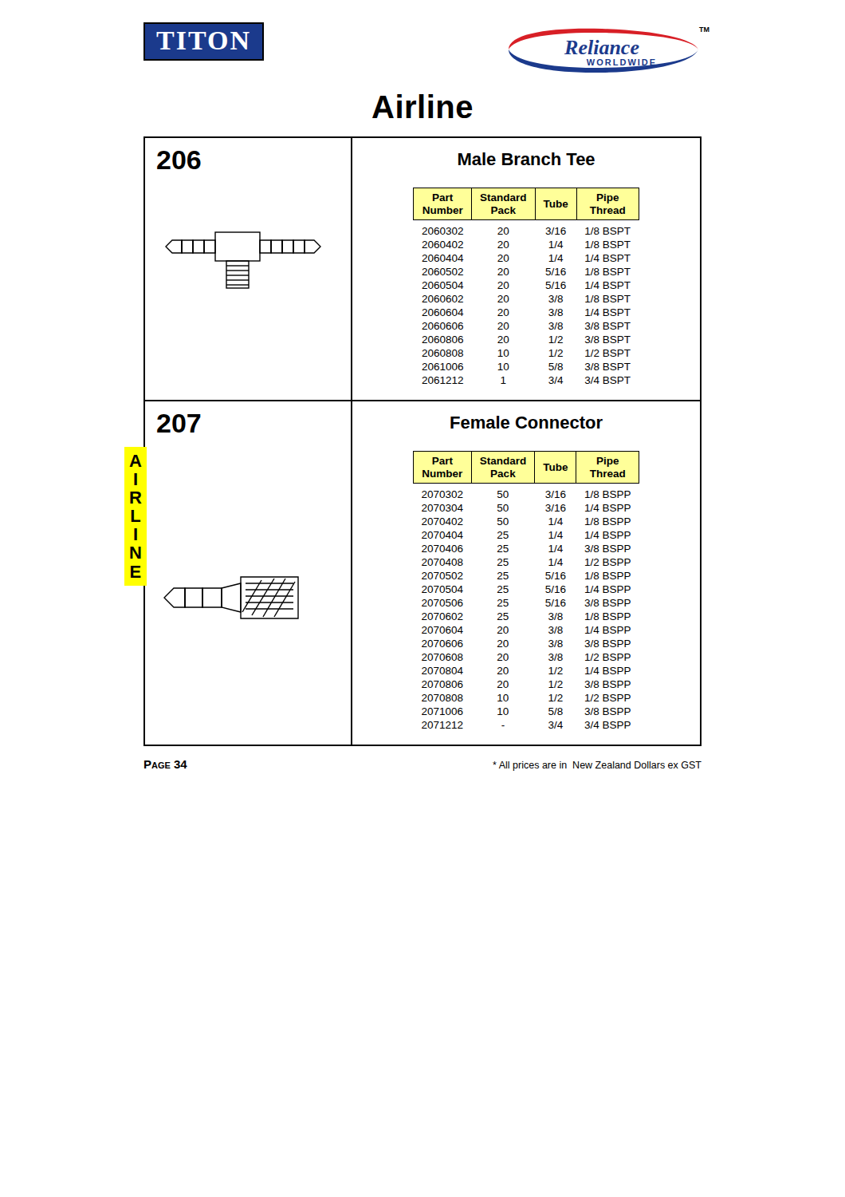TITON
TM Reliance WORLDWIDE
Airline
AIRLINE
206
Male Branch Tee
| Part Number | Standard Pack | Tube | Pipe Thread |
| --- | --- | --- | --- |
| 2060302 | 20 | 3/16 | 1/8 BSPT |
| 2060402 | 20 | 1/4 | 1/8 BSPT |
| 2060404 | 20 | 1/4 | 1/4 BSPT |
| 2060502 | 20 | 5/16 | 1/8 BSPT |
| 2060504 | 20 | 5/16 | 1/4 BSPT |
| 2060602 | 20 | 3/8 | 1/8 BSPT |
| 2060604 | 20 | 3/8 | 1/4 BSPT |
| 2060606 | 20 | 3/8 | 3/8 BSPT |
| 2060806 | 20 | 1/2 | 3/8 BSPT |
| 2060808 | 10 | 1/2 | 1/2 BSPT |
| 2061006 | 10 | 5/8 | 3/8 BSPT |
| 2061212 | 1 | 3/4 | 3/4 BSPT |
207
Female Connector
| Part Number | Standard Pack | Tube | Pipe Thread |
| --- | --- | --- | --- |
| 2070302 | 50 | 3/16 | 1/8 BSPP |
| 2070304 | 50 | 3/16 | 1/4 BSPP |
| 2070402 | 50 | 1/4 | 1/8 BSPP |
| 2070404 | 25 | 1/4 | 1/4 BSPP |
| 2070406 | 25 | 1/4 | 3/8 BSPP |
| 2070408 | 25 | 1/4 | 1/2 BSPP |
| 2070502 | 25 | 5/16 | 1/8 BSPP |
| 2070504 | 25 | 5/16 | 1/4 BSPP |
| 2070506 | 25 | 5/16 | 3/8 BSPP |
| 2070602 | 25 | 3/8 | 1/8 BSPP |
| 2070604 | 20 | 3/8 | 1/4 BSPP |
| 2070606 | 20 | 3/8 | 3/8 BSPP |
| 2070608 | 20 | 3/8 | 1/2 BSPP |
| 2070804 | 20 | 1/2 | 1/4 BSPP |
| 2070806 | 20 | 1/2 | 3/8 BSPP |
| 2070808 | 10 | 1/2 | 1/2 BSPP |
| 2071006 | 10 | 5/8 | 3/8 BSPP |
| 2071212 | - | 3/4 | 3/4 BSPP |
PAGE 34
* All prices are in New Zealand Dollars ex GST